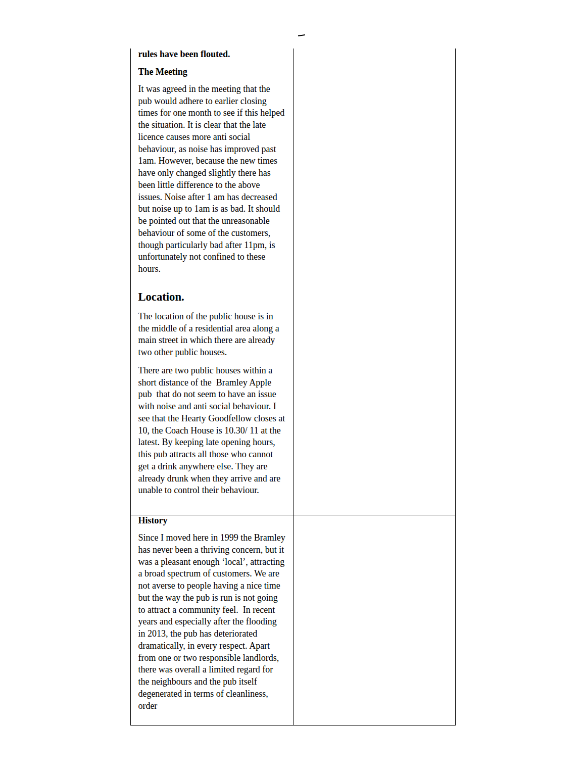| rules have been flouted. The Meeting It was agreed in the meeting that the pub would adhere to earlier closing times for one month to see if this helped the situation. It is clear that the late licence causes more anti social behaviour, as noise has improved past 1am. However, because the new times have only changed slightly there has been little difference to the above issues. Noise after 1 am has decreased but noise up to 1am is as bad. It should be pointed out that the unreasonable behaviour of some of the customers, though particularly bad after 11pm, is unfortunately not confined to these hours. Location. The location of the public house is in the middle of a residential area along a main street in which there are already two other public houses. There are two public houses within a short distance of the Bramley Apple pub that do not seem to have an issue with noise and anti social behaviour. I see that the Hearty Goodfellow closes at 10, the Coach House is 10.30/ 11 at the latest. By keeping late opening hours, this pub attracts all those who cannot get a drink anywhere else. They are already drunk when they arrive and are unable to control their behaviour. | |
| History Since I moved here in 1999 the Bramley has never been a thriving concern, but it was a pleasant enough ‘local’, attracting a broad spectrum of customers. We are not averse to people having a nice time but the way the pub is run is not going to attract a community feel. In recent years and especially after the flooding in 2013, the pub has deteriorated dramatically, in every respect. Apart from one or two responsible landlords, there was overall a limited regard for the neighbours and the pub itself degenerated in terms of cleanliness, order | |